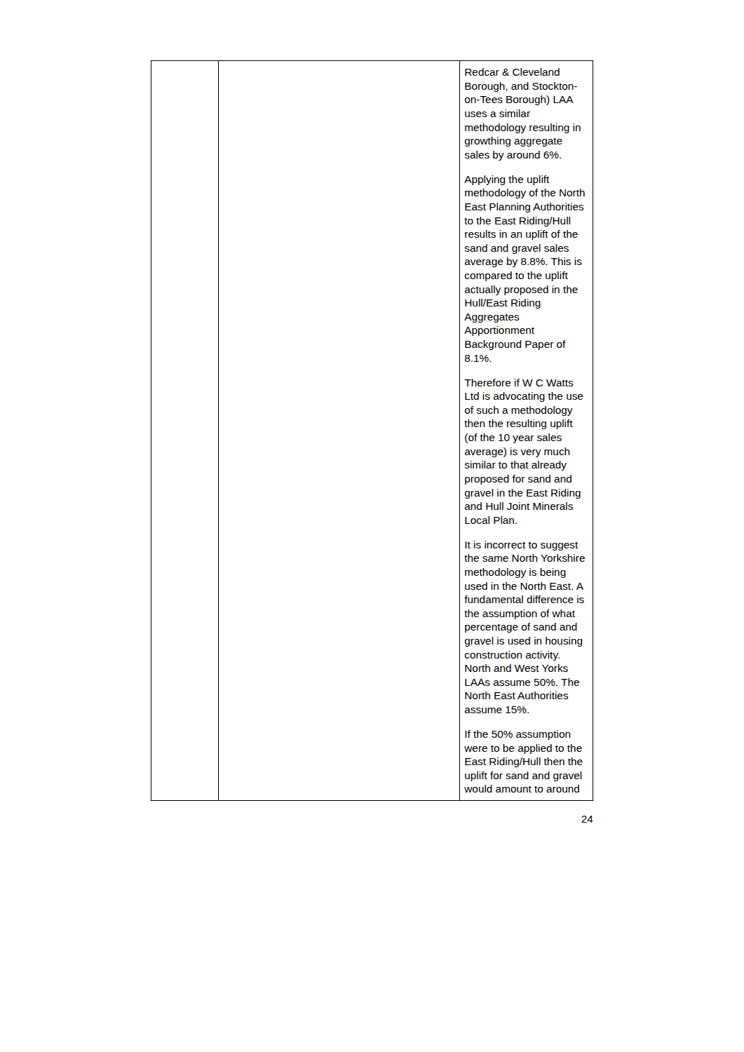| | | Redcar & Cleveland Borough, and Stockton-on-Tees Borough) LAA uses a similar methodology resulting in growthing aggregate sales by around 6%. Applying the uplift methodology of the North East Planning Authorities to the East Riding/Hull results in an uplift of the sand and gravel sales average by 8.8%. This is compared to the uplift actually proposed in the Hull/East Riding Aggregates Apportionment Background Paper of 8.1%. Therefore if W C Watts Ltd is advocating the use of such a methodology then the resulting uplift (of the 10 year sales average) is very much similar to that already proposed for sand and gravel in the East Riding and Hull Joint Minerals Local Plan. It is incorrect to suggest the same North Yorkshire methodology is being used in the North East. A fundamental difference is the assumption of what percentage of sand and gravel is used in housing construction activity. North and West Yorks LAAs assume 50%. The North East Authorities assume 15%. If the 50% assumption were to be applied to the East Riding/Hull then the uplift for sand and gravel would amount to around |
24